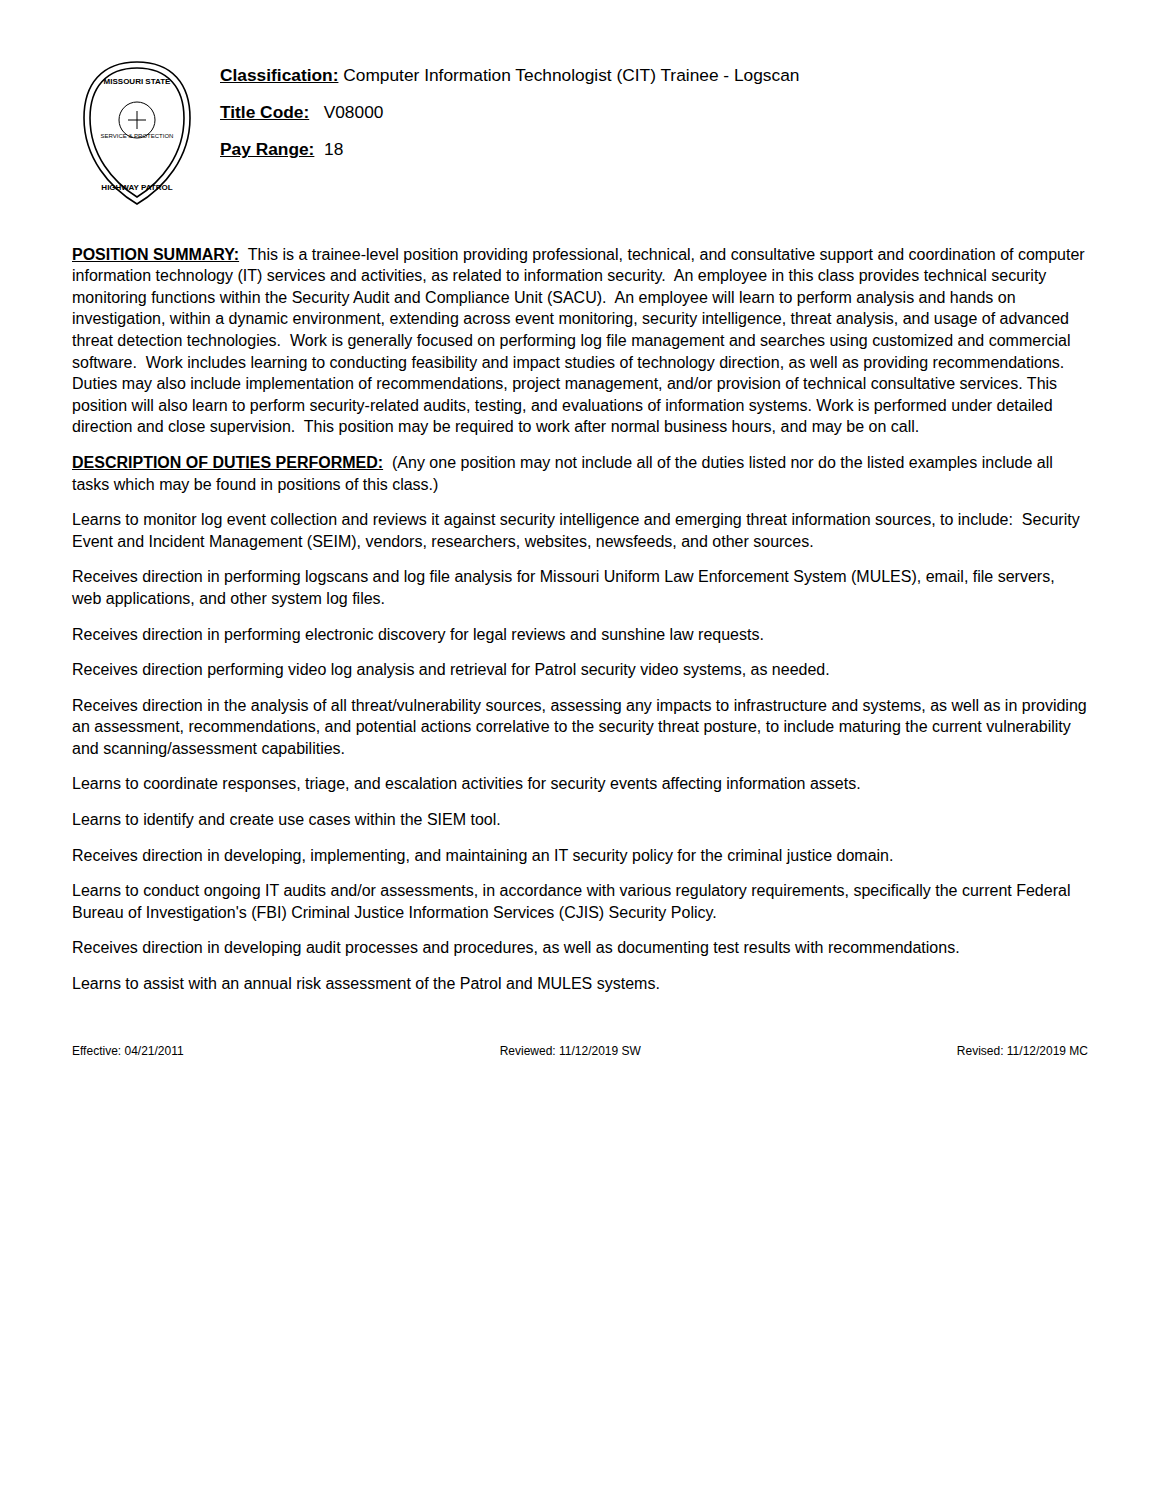MISSOURI STATE HIGHWAY PATROL SERVICE & PROTECTION
Classification: Computer Information Technologist (CIT) Trainee - Logscan
Title Code: V08000
Pay Range: 18
POSITION SUMMARY: This is a trainee-level position providing professional, technical, and consultative support and coordination of computer information technology (IT) services and activities, as related to information security. An employee in this class provides technical security monitoring functions within the Security Audit and Compliance Unit (SACU). An employee will learn to perform analysis and hands on investigation, within a dynamic environment, extending across event monitoring, security intelligence, threat analysis, and usage of advanced threat detection technologies. Work is generally focused on performing log file management and searches using customized and commercial software. Work includes learning to conducting feasibility and impact studies of technology direction, as well as providing recommendations. Duties may also include implementation of recommendations, project management, and/or provision of technical consultative services. This position will also learn to perform security-related audits, testing, and evaluations of information systems. Work is performed under detailed direction and close supervision. This position may be required to work after normal business hours, and may be on call.
DESCRIPTION OF DUTIES PERFORMED: (Any one position may not include all of the duties listed nor do the listed examples include all tasks which may be found in positions of this class.)
Learns to monitor log event collection and reviews it against security intelligence and emerging threat information sources, to include: Security Event and Incident Management (SEIM), vendors, researchers, websites, newsfeeds, and other sources.
Receives direction in performing logscans and log file analysis for Missouri Uniform Law Enforcement System (MULES), email, file servers, web applications, and other system log files.
Receives direction in performing electronic discovery for legal reviews and sunshine law requests.
Receives direction performing video log analysis and retrieval for Patrol security video systems, as needed.
Receives direction in the analysis of all threat/vulnerability sources, assessing any impacts to infrastructure and systems, as well as in providing an assessment, recommendations, and potential actions correlative to the security threat posture, to include maturing the current vulnerability and scanning/assessment capabilities.
Learns to coordinate responses, triage, and escalation activities for security events affecting information assets.
Learns to identify and create use cases within the SIEM tool.
Receives direction in developing, implementing, and maintaining an IT security policy for the criminal justice domain.
Learns to conduct ongoing IT audits and/or assessments, in accordance with various regulatory requirements, specifically the current Federal Bureau of Investigation's (FBI) Criminal Justice Information Services (CJIS) Security Policy.
Receives direction in developing audit processes and procedures, as well as documenting test results with recommendations.
Learns to assist with an annual risk assessment of the Patrol and MULES systems.
Effective: 04/21/2011 Reviewed: 11/12/2019 SW Revised: 11/12/2019 MC